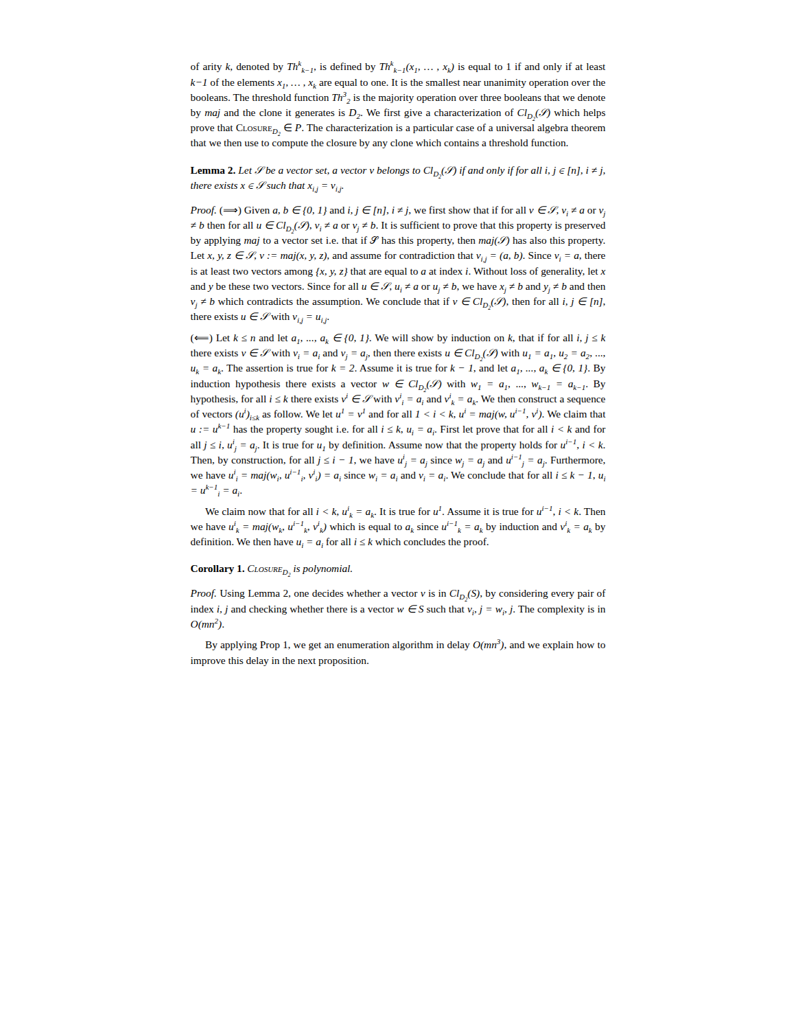of arity k, denoted by Thkk−1, is defined by Thkk−1(x1, … , xk) is equal to 1 if and only if at least k−1 of the elements x1, … , xk are equal to one. It is the smallest near unanimity operation over the booleans. The threshold function Th32 is the majority operation over three booleans that we denote by maj and the clone it generates is D2. We first give a characterization of ClD2(𝒮) which helps prove that ClosureD2 ∈ P. The characterization is a particular case of a universal algebra theorem that we then use to compute the closure by any clone which contains a threshold function.
Lemma 2. Let 𝒮 be a vector set, a vector v belongs to ClD2(𝒮) if and only if for all i, j ∈ [n], i ≠ j, there exists x ∈ 𝒮 such that xi,j = vi,j.
Proof. (⟹) Given a, b ∈ {0, 1} and i, j ∈ [n], i ≠ j, we first show that if for all v ∈ 𝒮, vi ≠ a or vj ≠ b then for all u ∈ ClD2(𝒮), vi ≠ a or vj ≠ b. It is sufficient to prove that this property is preserved by applying maj to a vector set i.e. that if 𝒮 has this property, then maj(𝒮) has also this property. Let x, y, z ∈ 𝒮, v := maj(x, y, z), and assume for contradiction that vi,j = (a, b). Since vi = a, there is at least two vectors among {x, y, z} that are equal to a at index i. Without loss of generality, let x and y be these two vectors. Since for all u ∈ 𝒮, ui ≠ a or uj ≠ b, we have xj ≠ b and yj ≠ b and then vj ≠ b which contradicts the assumption. We conclude that if v ∈ ClD2(𝒮), then for all i, j ∈ [n], there exists u ∈ 𝒮 with vi,j = ui,j.
(⟸) Let k ≤ n and let a1, ..., ak ∈ {0, 1}. We will show by induction on k, that if for all i, j ≤ k there exists v ∈ 𝒮 with vi = ai and vj = aj, then there exists u ∈ ClD2(𝒮) with u1 = a1, u2 = a2, ..., uk = ak. The assertion is true for k = 2. Assume it is true for k − 1, and let a1, ..., ak ∈ {0, 1}. By induction hypothesis there exists a vector w ∈ ClD2(𝒮) with w1 = a1, ..., wk−1 = ak−1. By hypothesis, for all i ≤ k there exists vi ∈ 𝒮 with vii = ai and vik = ak. We then construct a sequence of vectors (ui)i≤k as follow. We let u1 = v1 and for all 1 < i < k, ui = maj(w, ui−1, vi). We claim that u := uk−1 has the property sought i.e. for all i ≤ k, ui = ai. First let prove that for all i < k and for all j ≤ i, uij = aj. It is true for u1 by definition. Assume now that the property holds for ui−1, i < k. Then, by construction, for all j ≤ i − 1, we have uij = aj since wj = aj and ui−1j = aj. Furthermore, we have uii = maj(wi, ui−1i, vii) = ai since wi = ai and vi = ai. We conclude that for all i ≤ k − 1, ui = uk−1i = ai.
We claim now that for all i < k, uik = ak. It is true for u1. Assume it is true for ui−1, i < k. Then we have uik = maj(wk, ui−1k, vik) which is equal to ak since ui−1k = ak by induction and vik = ak by definition. We then have ui = ai for all i ≤ k which concludes the proof.
Corollary 1. ClosureD2 is polynomial.
Proof. Using Lemma 2, one decides whether a vector v is in ClD2(S), by considering every pair of index i, j and checking whether there is a vector w ∈ S such that vi, j = wi, j. The complexity is in O(mn2).
By applying Prop 1, we get an enumeration algorithm in delay O(mn3), and we explain how to improve this delay in the next proposition.